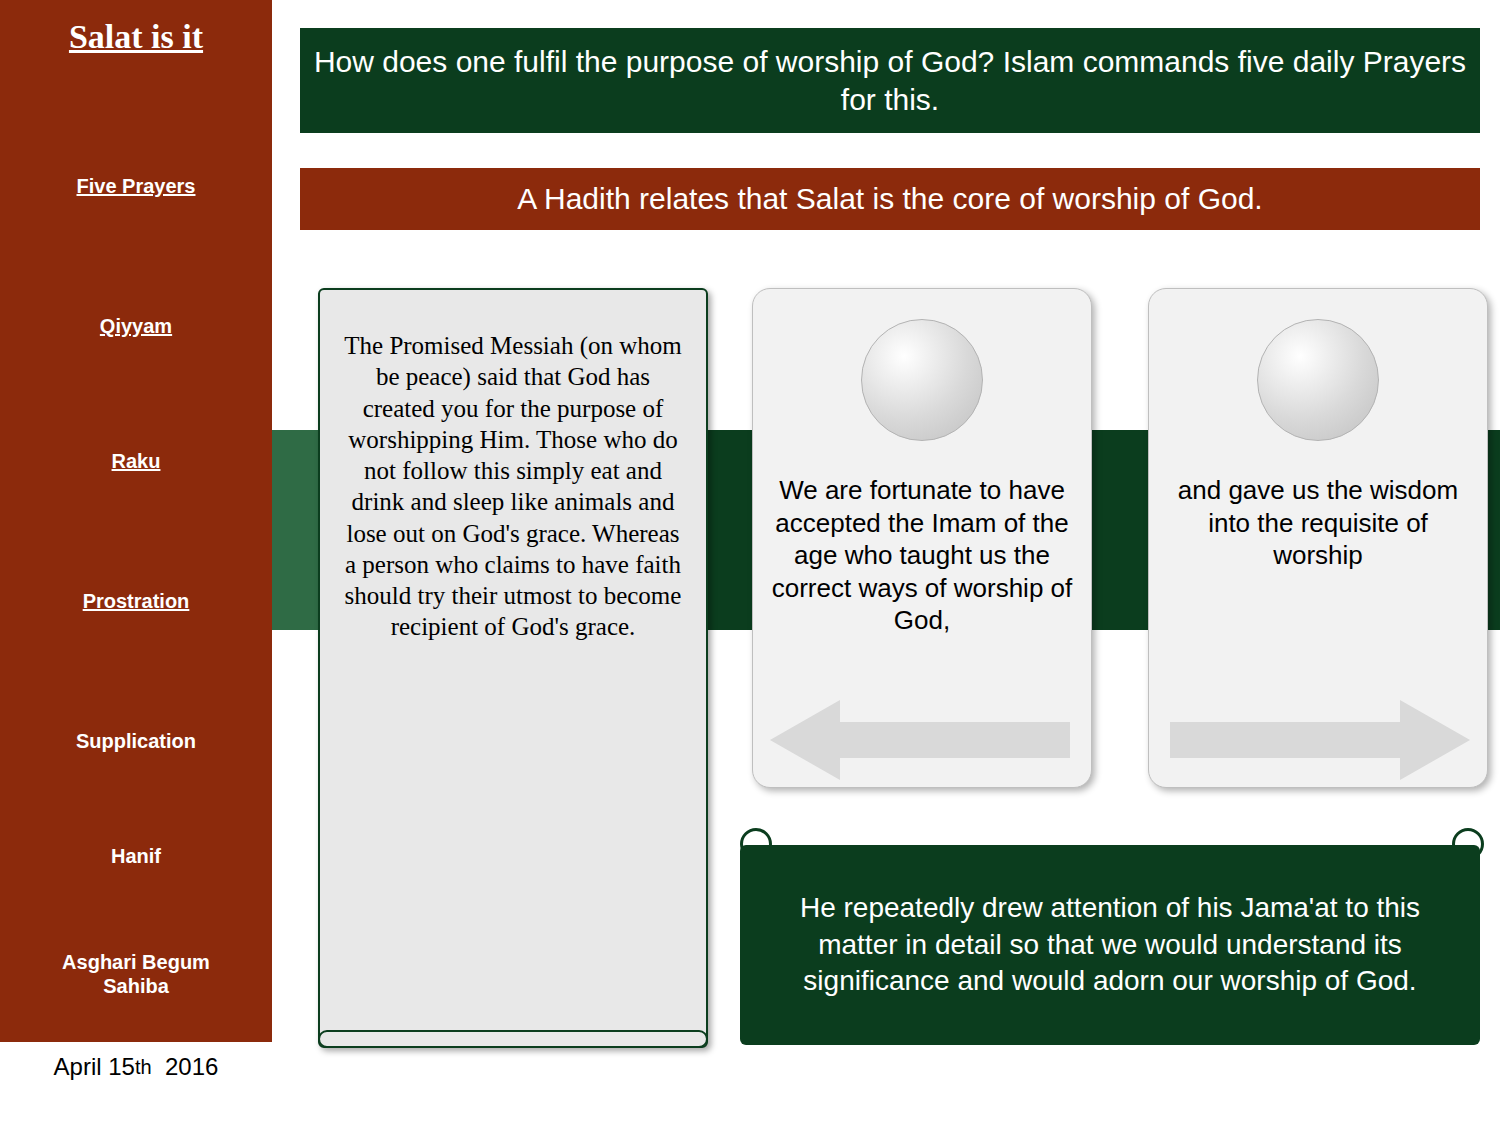Salat is it
Five Prayers
Qiyyam
Raku
Prostration
Supplication
Hanif
Asghari Begum
Sahiba
April 15th 2016
How does one fulfil the purpose of worship of God? Islam commands five daily Prayers for this.
A Hadith relates that Salat is the core of worship of God.
The Promised Messiah (on whom be peace) said that God has created you for the purpose of worshipping Him. Those who do not follow this simply eat and drink and sleep like animals and lose out on God's grace. Whereas a person who claims to have faith should try their utmost to become recipient of God's grace.
We are fortunate to have accepted the Imam of the age who taught us the correct ways of worship of God,
and gave us the wisdom into the requisite of worship
He repeatedly drew attention of his Jama'at to this matter in detail so that we would understand its significance and would adorn our worship of God.